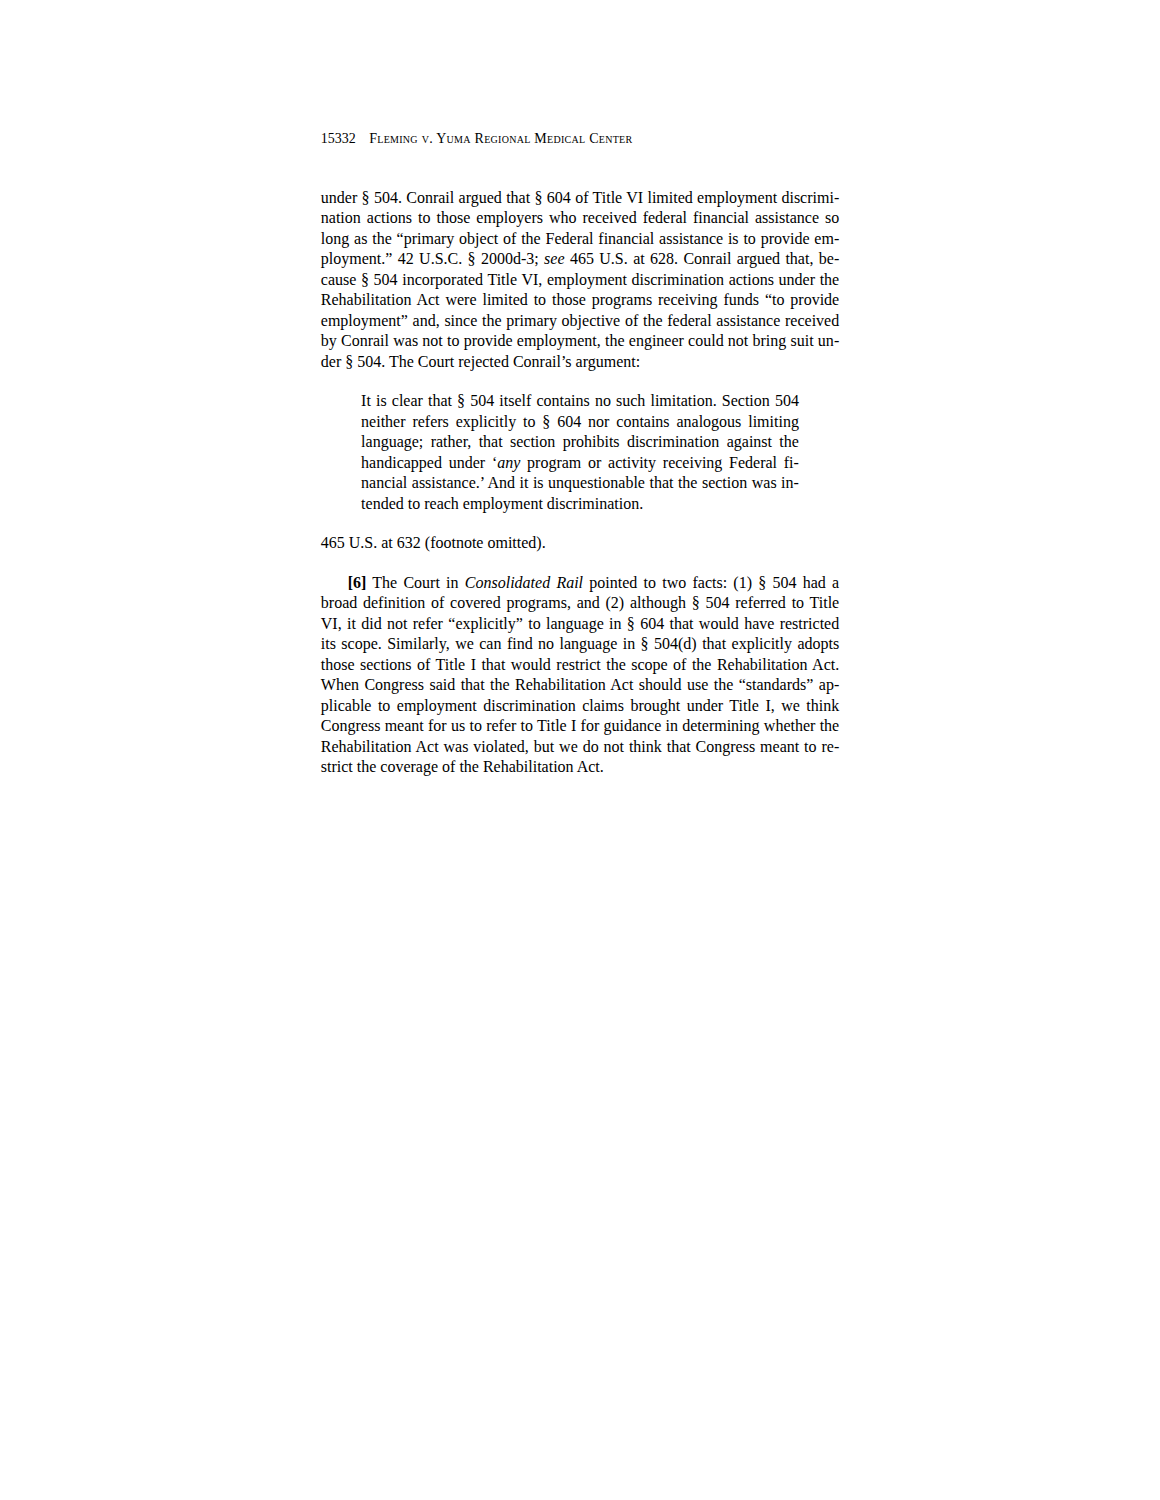15332 Fleming v. Yuma Regional Medical Center
under § 504. Conrail argued that § 604 of Title VI limited employment discrimination actions to those employers who received federal financial assistance so long as the “primary object of the Federal financial assistance is to provide employment.” 42 U.S.C. § 2000d-3; see 465 U.S. at 628. Conrail argued that, because § 504 incorporated Title VI, employment discrimination actions under the Rehabilitation Act were limited to those programs receiving funds “to provide employment” and, since the primary objective of the federal assistance received by Conrail was not to provide employment, the engineer could not bring suit under § 504. The Court rejected Conrail’s argument:
It is clear that § 504 itself contains no such limitation. Section 504 neither refers explicitly to § 604 nor contains analogous limiting language; rather, that section prohibits discrimination against the handicapped under ‘any program or activity receiving Federal financial assistance.’ And it is unquestionable that the section was intended to reach employment discrimination.
465 U.S. at 632 (footnote omitted).
[6] The Court in Consolidated Rail pointed to two facts: (1) § 504 had a broad definition of covered programs, and (2) although § 504 referred to Title VI, it did not refer “explicitly” to language in § 604 that would have restricted its scope. Similarly, we can find no language in § 504(d) that explicitly adopts those sections of Title I that would restrict the scope of the Rehabilitation Act. When Congress said that the Rehabilitation Act should use the “standards” applicable to employment discrimination claims brought under Title I, we think Congress meant for us to refer to Title I for guidance in determining whether the Rehabilitation Act was violated, but we do not think that Congress meant to restrict the coverage of the Rehabilitation Act.